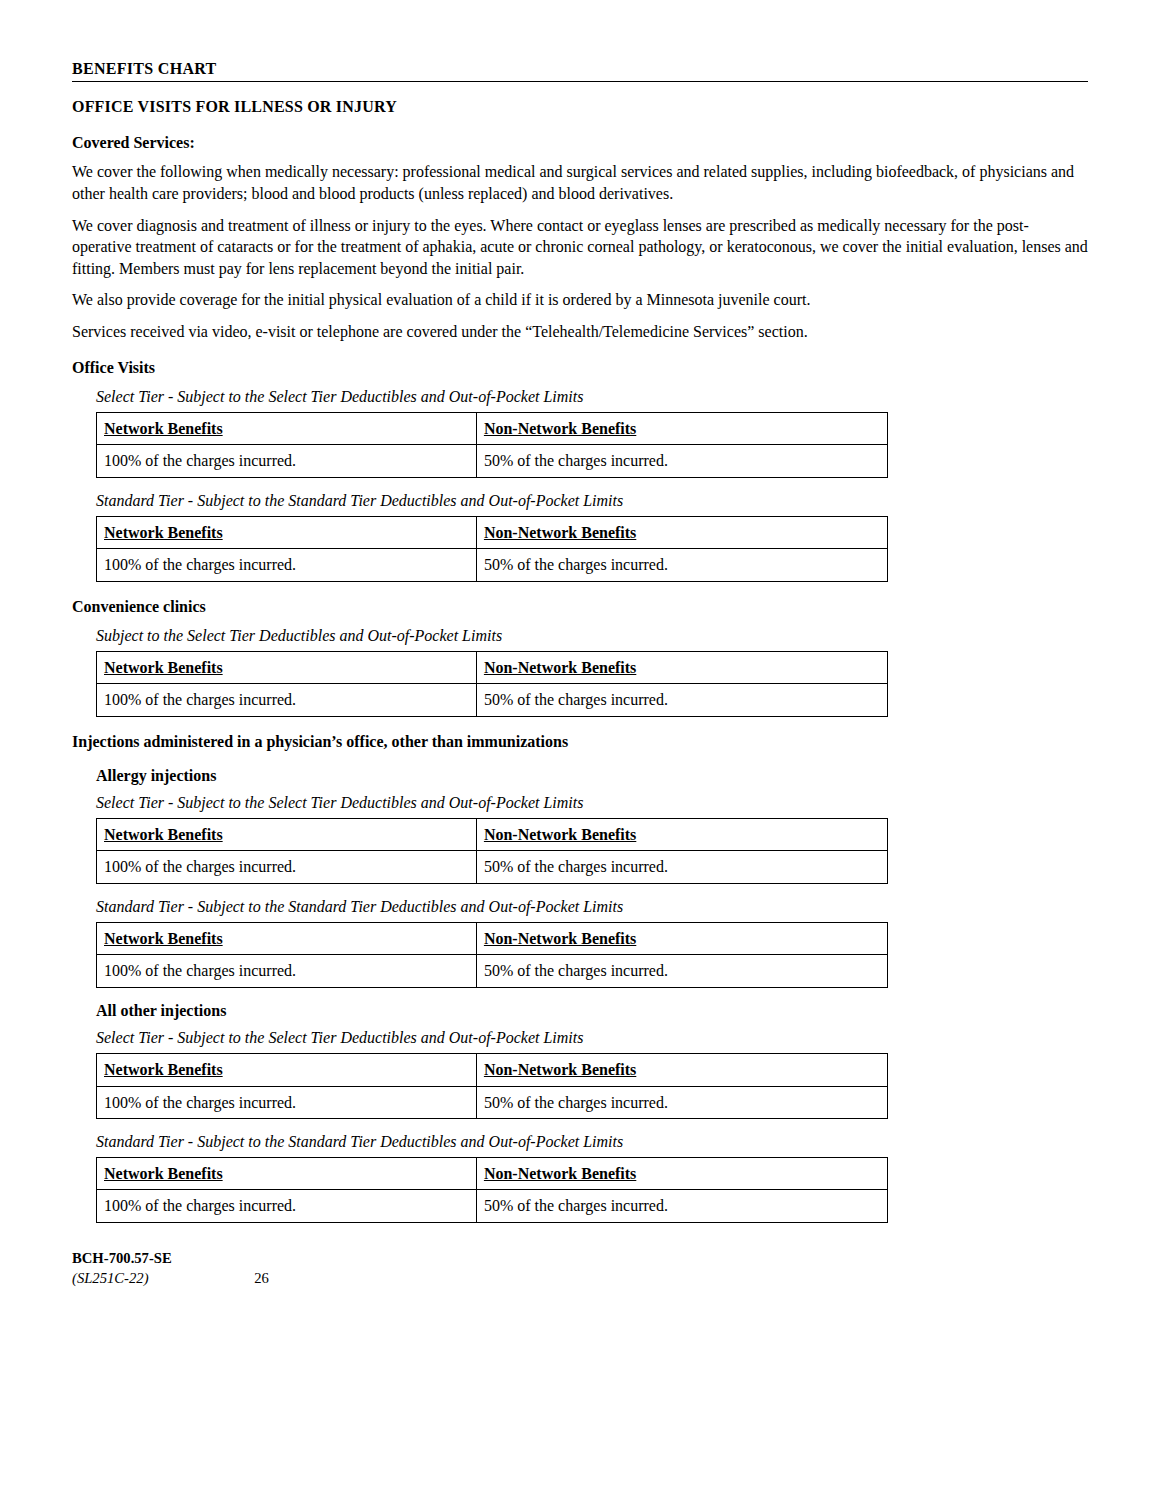BENEFITS CHART
OFFICE VISITS FOR ILLNESS OR INJURY
Covered Services:
We cover the following when medically necessary: professional medical and surgical services and related supplies, including biofeedback, of physicians and other health care providers; blood and blood products (unless replaced) and blood derivatives.
We cover diagnosis and treatment of illness or injury to the eyes. Where contact or eyeglass lenses are prescribed as medically necessary for the post-operative treatment of cataracts or for the treatment of aphakia, acute or chronic corneal pathology, or keratoconous, we cover the initial evaluation, lenses and fitting. Members must pay for lens replacement beyond the initial pair.
We also provide coverage for the initial physical evaluation of a child if it is ordered by a Minnesota juvenile court.
Services received via video, e-visit or telephone are covered under the “Telehealth/Telemedicine Services” section.
Office Visits
Select Tier - Subject to the Select Tier Deductibles and Out-of-Pocket Limits
| Network Benefits | Non-Network Benefits |
| --- | --- |
| 100% of the charges incurred. | 50% of the charges incurred. |
Standard Tier - Subject to the Standard Tier Deductibles and Out-of-Pocket Limits
| Network Benefits | Non-Network Benefits |
| --- | --- |
| 100% of the charges incurred. | 50% of the charges incurred. |
Convenience clinics
Subject to the Select Tier Deductibles and Out-of-Pocket Limits
| Network Benefits | Non-Network Benefits |
| --- | --- |
| 100% of the charges incurred. | 50% of the charges incurred. |
Injections administered in a physician’s office, other than immunizations
Allergy injections
Select Tier - Subject to the Select Tier Deductibles and Out-of-Pocket Limits
| Network Benefits | Non-Network Benefits |
| --- | --- |
| 100% of the charges incurred. | 50% of the charges incurred. |
Standard Tier - Subject to the Standard Tier Deductibles and Out-of-Pocket Limits
| Network Benefits | Non-Network Benefits |
| --- | --- |
| 100% of the charges incurred. | 50% of the charges incurred. |
All other injections
Select Tier - Subject to the Select Tier Deductibles and Out-of-Pocket Limits
| Network Benefits | Non-Network Benefits |
| --- | --- |
| 100% of the charges incurred. | 50% of the charges incurred. |
Standard Tier - Subject to the Standard Tier Deductibles and Out-of-Pocket Limits
| Network Benefits | Non-Network Benefits |
| --- | --- |
| 100% of the charges incurred. | 50% of the charges incurred. |
BCH-700.57-SE
(SL251C-22) 26